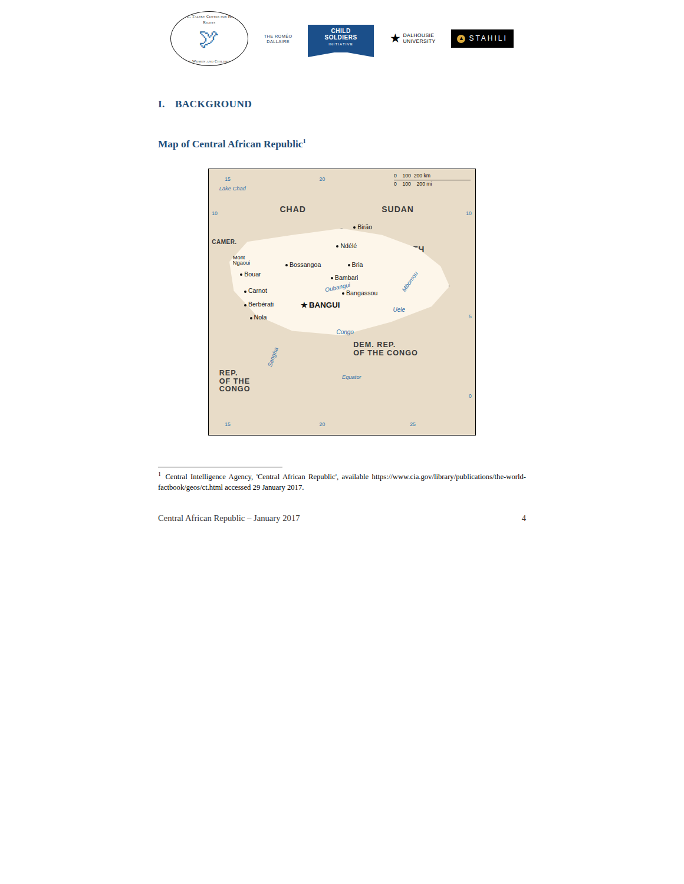Lori E. Talsky Center for Human Rights 🕊 of Women and Children
THE ROMÉO
DALLAIRE
CHILD
SOLDIERS
INITIATIVE
★ DALHOUSIE
UNIVERSITY
▲STAHILI
I. BACKGROUND
Map of Central African Republic1
0 100 200 km 0 100 200 mi
15
20
10
10
5
15
20
25
0
Lake Chad
CHAD
SUDAN
SOUTH
SUDAN
CAMER.
DEM. REP.
OF THE CONGO
REP.
OF THE
CONGO
Birão
Ndélé
Bossangoa
Bria
Bambari
Bouar
Carnot
Bangassou
Berbérati
Nola
Mont
Ngaoui
★BANGUI
Oubangui
Mbomou
Uele
Congo
Sangha
Equator
1 Central Intelligence Agency, 'Central African Republic', available https://www.cia.gov/library/publications/the-world-factbook/geos/ct.html accessed 29 January 2017.
Central African Republic – January 2017 4